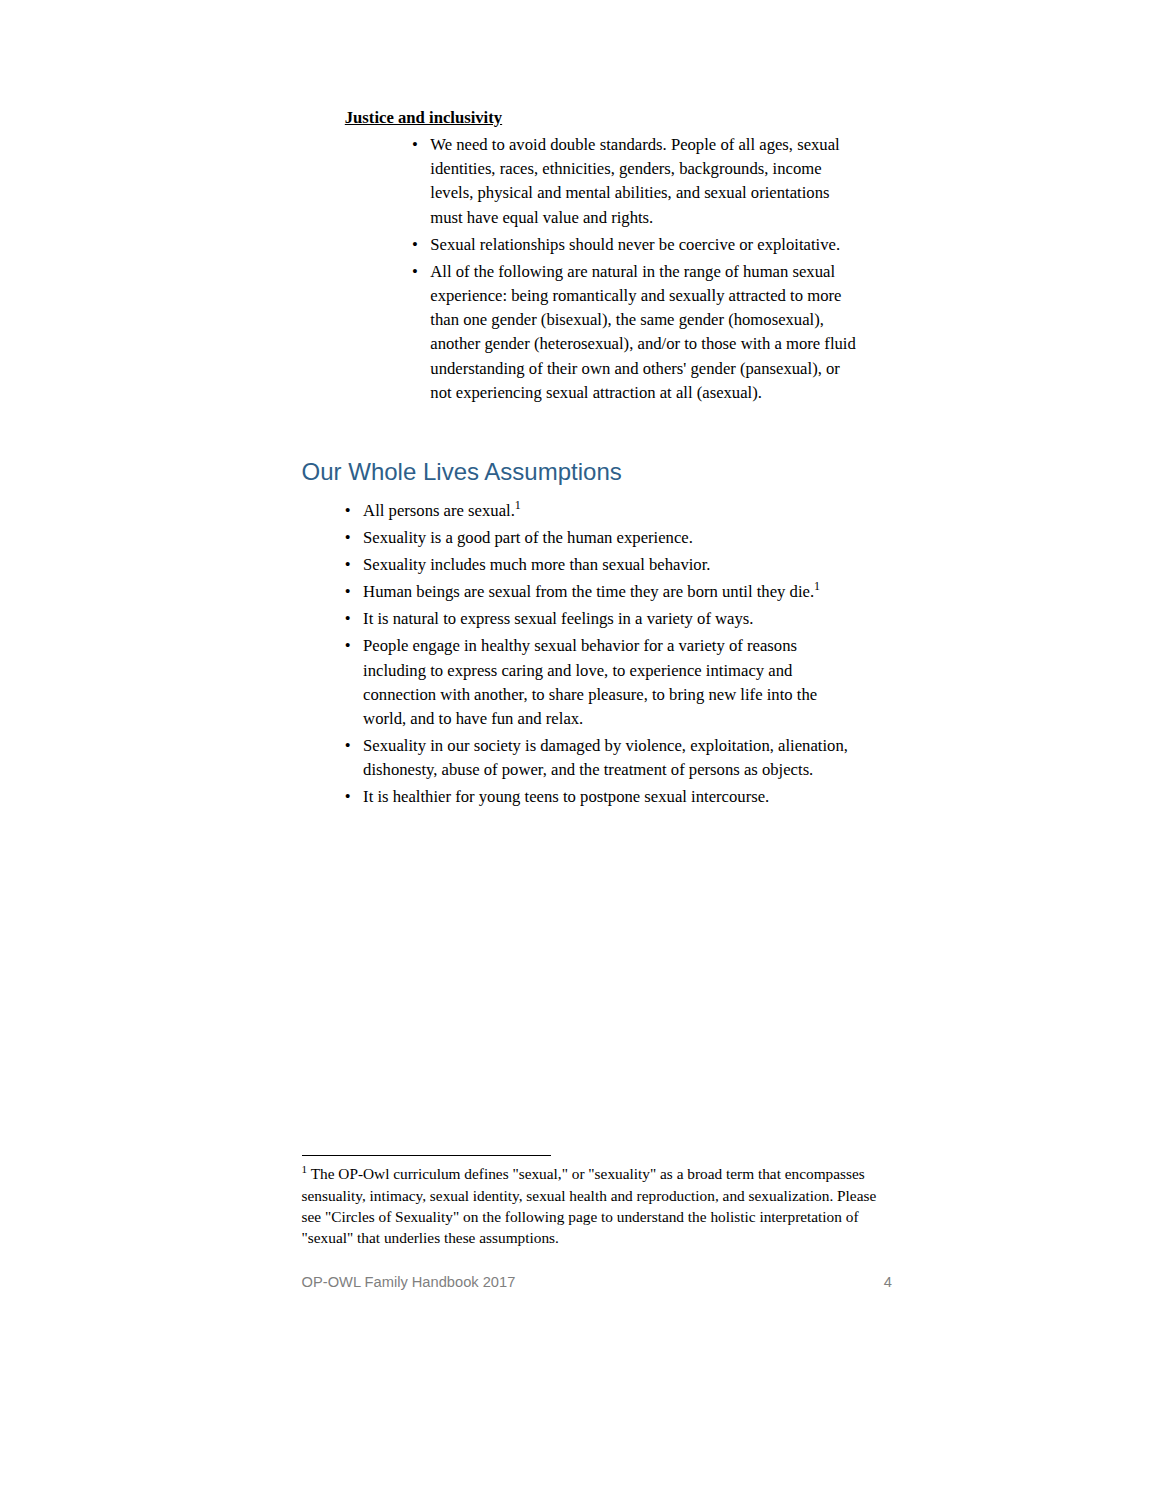Justice and inclusivity
We need to avoid double standards. People of all ages, sexual identities, races, ethnicities, genders, backgrounds, income levels, physical and mental abilities, and sexual orientations must have equal value and rights.
Sexual relationships should never be coercive or exploitative.
All of the following are natural in the range of human sexual experience: being romantically and sexually attracted to more than one gender (bisexual), the same gender (homosexual), another gender (heterosexual), and/or to those with a more fluid understanding of their own and others' gender (pansexual), or not experiencing sexual attraction at all (asexual).
Our Whole Lives Assumptions
All persons are sexual.1
Sexuality is a good part of the human experience.
Sexuality includes much more than sexual behavior.
Human beings are sexual from the time they are born until they die.1
It is natural to express sexual feelings in a variety of ways.
People engage in healthy sexual behavior for a variety of reasons including to express caring and love, to experience intimacy and connection with another, to share pleasure, to bring new life into the world, and to have fun and relax.
Sexuality in our society is damaged by violence, exploitation, alienation, dishonesty, abuse of power, and the treatment of persons as objects.
It is healthier for young teens to postpone sexual intercourse.
1 The OP-Owl curriculum defines "sexual," or "sexuality" as a broad term that encompasses sensuality, intimacy, sexual identity, sexual health and reproduction, and sexualization. Please see "Circles of Sexuality" on the following page to understand the holistic interpretation of "sexual" that underlies these assumptions.
OP-OWL Family Handbook 2017 4